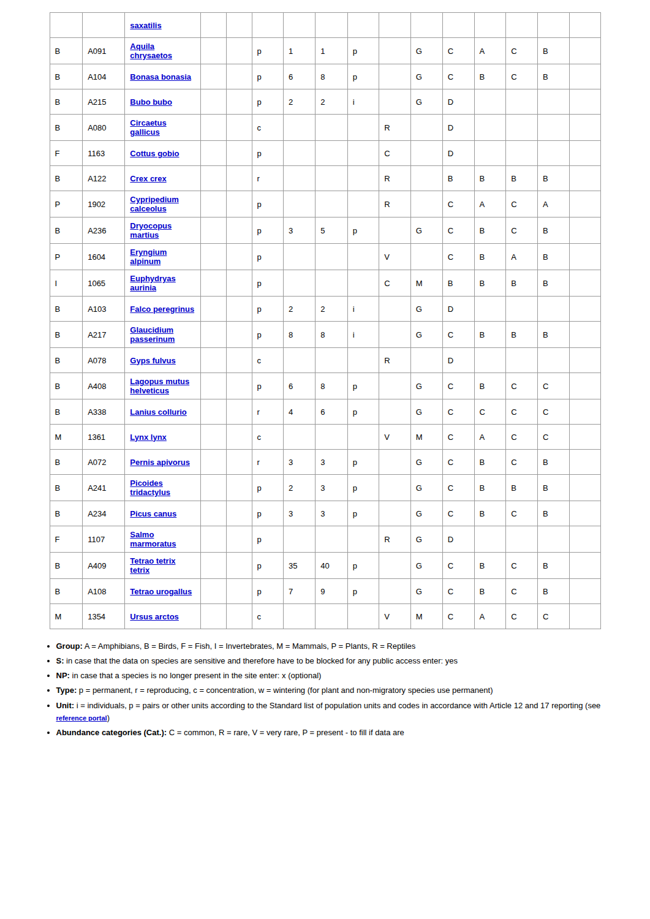| | | saxatilis | | | | | | | | | | | | | |
| B | A091 | Aquila chrysaetos | | | p | 1 | 1 | p | | G | C | A | C | B | |
| B | A104 | Bonasa bonasia | | | p | 6 | 8 | p | | G | C | B | C | B | |
| B | A215 | Bubo bubo | | | p | 2 | 2 | i | | G | D | | | | |
| B | A080 | Circaetus gallicus | | | c | | | | R | | D | | | | |
| F | 1163 | Cottus gobio | | | p | | | | C | | D | | | | |
| B | A122 | Crex crex | | | r | | | | R | | B | B | B | B | |
| P | 1902 | Cypripedium calceolus | | | p | | | | R | | C | A | C | A | |
| B | A236 | Dryocopus martius | | | p | 3 | 5 | p | | G | C | B | C | B | |
| P | 1604 | Eryngium alpinum | | | p | | | | V | | C | B | A | B | |
| I | 1065 | Euphydryas aurinia | | | p | | | | C | M | B | B | B | B | |
| B | A103 | Falco peregrinus | | | p | 2 | 2 | i | | G | D | | | | |
| B | A217 | Glaucidium passerinum | | | p | 8 | 8 | i | | G | C | B | B | B | |
| B | A078 | Gyps fulvus | | | c | | | | R | | D | | | | |
| B | A408 | Lagopus mutus helveticus | | | p | 6 | 8 | p | | G | C | B | C | C | |
| B | A338 | Lanius collurio | | | r | 4 | 6 | p | | G | C | C | C | C | |
| M | 1361 | Lynx lynx | | | c | | | | V | M | C | A | C | C | |
| B | A072 | Pernis apivorus | | | r | 3 | 3 | p | | G | C | B | C | B | |
| B | A241 | Picoides tridactylus | | | p | 2 | 3 | p | | G | C | B | B | B | |
| B | A234 | Picus canus | | | p | 3 | 3 | p | | G | C | B | C | B | |
| F | 1107 | Salmo marmoratus | | | p | | | | R | G | D | | | | |
| B | A409 | Tetrao tetrix tetrix | | | p | 35 | 40 | p | | G | C | B | C | B | |
| B | A108 | Tetrao urogallus | | | p | 7 | 9 | p | | G | C | B | C | B | |
| M | 1354 | Ursus arctos | | | c | | | | V | M | C | A | C | C | |
Group: A = Amphibians, B = Birds, F = Fish, I = Invertebrates, M = Mammals, P = Plants, R = Reptiles
S: in case that the data on species are sensitive and therefore have to be blocked for any public access enter: yes
NP: in case that a species is no longer present in the site enter: x (optional)
Type: p = permanent, r = reproducing, c = concentration, w = wintering (for plant and non-migratory species use permanent)
Unit: i = individuals, p = pairs or other units according to the Standard list of population units and codes in accordance with Article 12 and 17 reporting (see reference portal)
Abundance categories (Cat.): C = common, R = rare, V = very rare, P = present - to fill if data are